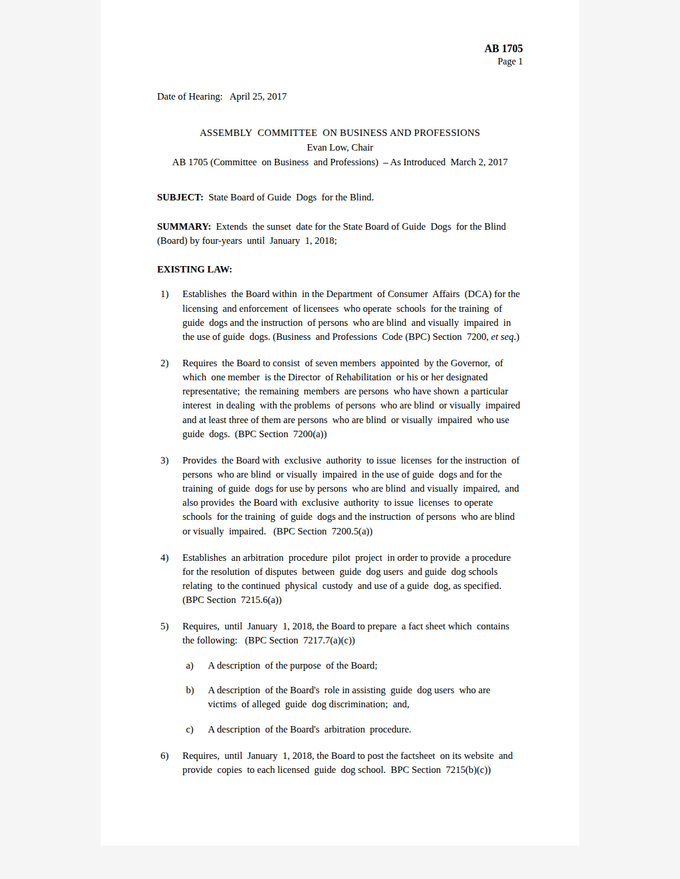AB 1705
Page 1
Date of Hearing: April 25, 2017
ASSEMBLY COMMITTEE ON BUSINESS AND PROFESSIONS
Evan Low, Chair
AB 1705 (Committee on Business and Professions) – As Introduced March 2, 2017
SUBJECT: State Board of Guide Dogs for the Blind.
SUMMARY: Extends the sunset date for the State Board of Guide Dogs for the Blind (Board) by four-years until January 1, 2018;
EXISTING LAW:
Establishes the Board within in the Department of Consumer Affairs (DCA) for the licensing and enforcement of licensees who operate schools for the training of guide dogs and the instruction of persons who are blind and visually impaired in the use of guide dogs. (Business and Professions Code (BPC) Section 7200, et seq.)
Requires the Board to consist of seven members appointed by the Governor, of which one member is the Director of Rehabilitation or his or her designated representative; the remaining members are persons who have shown a particular interest in dealing with the problems of persons who are blind or visually impaired and at least three of them are persons who are blind or visually impaired who use guide dogs. (BPC Section 7200(a))
Provides the Board with exclusive authority to issue licenses for the instruction of persons who are blind or visually impaired in the use of guide dogs and for the training of guide dogs for use by persons who are blind and visually impaired, and also provides the Board with exclusive authority to issue licenses to operate schools for the training of guide dogs and the instruction of persons who are blind or visually impaired. (BPC Section 7200.5(a))
Establishes an arbitration procedure pilot project in order to provide a procedure for the resolution of disputes between guide dog users and guide dog schools relating to the continued physical custody and use of a guide dog, as specified. (BPC Section 7215.6(a))
Requires, until January 1, 2018, the Board to prepare a fact sheet which contains the following: (BPC Section 7217.7(a)(c))
A description of the purpose of the Board;
A description of the Board's role in assisting guide dog users who are victims of alleged guide dog discrimination; and,
A description of the Board's arbitration procedure.
Requires, until January 1, 2018, the Board to post the factsheet on its website and provide copies to each licensed guide dog school. BPC Section 7215(b)(c))